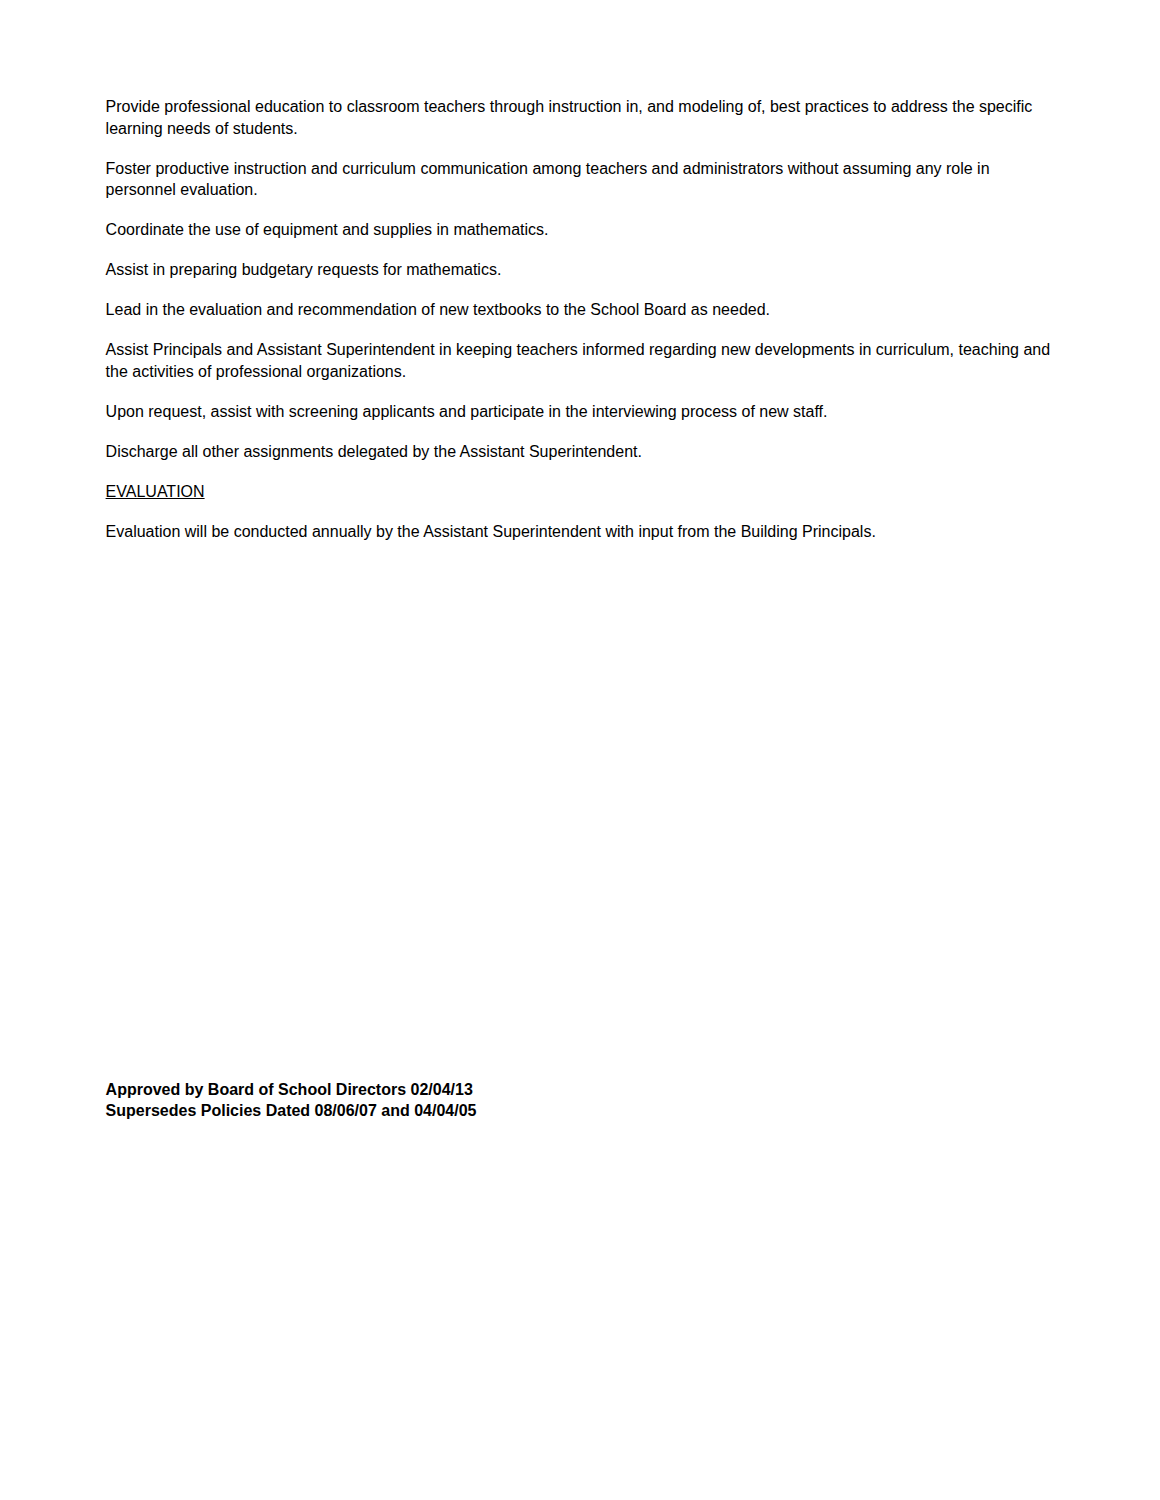Provide professional education to classroom teachers through instruction in, and modeling of, best practices to address the specific learning needs of students.
Foster productive instruction and curriculum communication among teachers and administrators without assuming any role in personnel evaluation.
Coordinate the use of equipment and supplies in mathematics.
Assist in preparing budgetary requests for mathematics.
Lead in the evaluation and recommendation of new textbooks to the School Board as needed.
Assist Principals and Assistant Superintendent in keeping teachers informed regarding new developments in curriculum, teaching and the activities of professional organizations.
Upon request, assist with screening applicants and participate in the interviewing process of new staff.
Discharge all other assignments delegated by the Assistant Superintendent.
EVALUATION
Evaluation will be conducted annually by the Assistant Superintendent with input from the Building Principals.
Approved by Board of School Directors 02/04/13
Supersedes Policies Dated 08/06/07 and 04/04/05